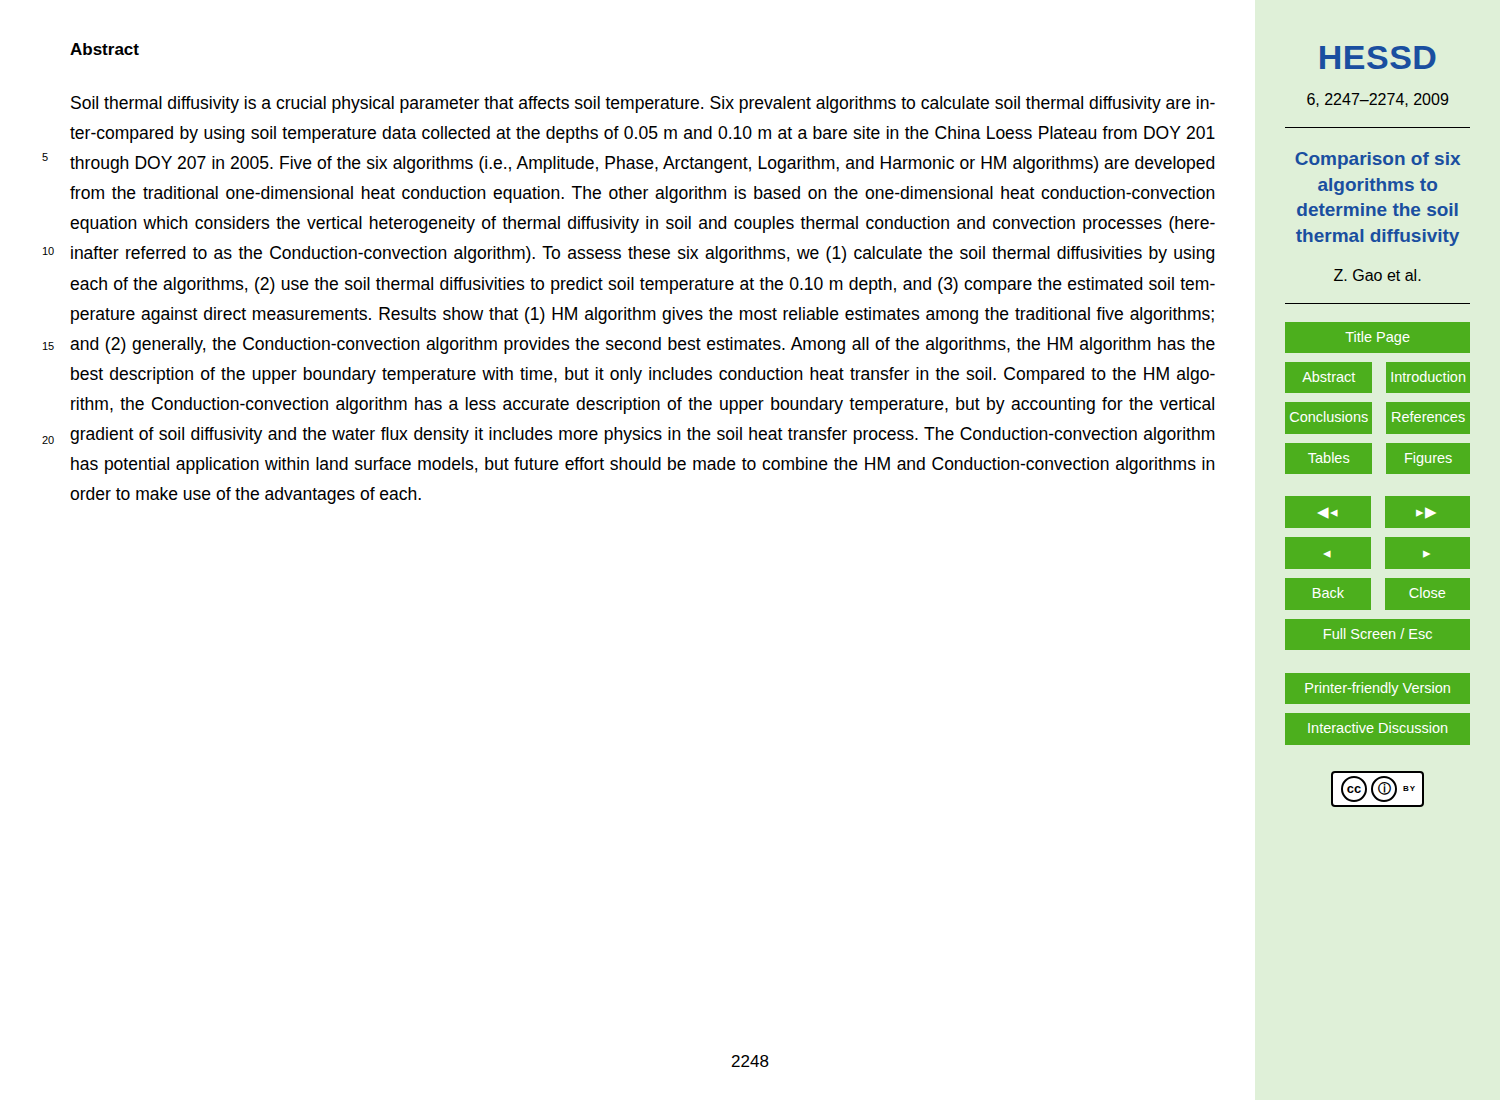Abstract
5 10 15 20
Soil thermal diffusivity is a crucial physical parameter that affects soil temperature. Six prevalent algorithms to calculate soil thermal diffusivity are inter-compared by using soil temperature data collected at the depths of 0.05 m and 0.10 m at a bare site in the China Loess Plateau from DOY 201 through DOY 207 in 2005. Five of the six algorithms (i.e., Amplitude, Phase, Arctangent, Logarithm, and Harmonic or HM algorithms) are developed from the traditional one-dimensional heat conduction equation. The other algorithm is based on the one-dimensional heat conduction-convection equation which considers the vertical heterogeneity of thermal diffusivity in soil and couples thermal conduction and convection processes (hereinafter referred to as the Conduction-convection algorithm). To assess these six algorithms, we (1) calculate the soil thermal diffusivities by using each of the algorithms, (2) use the soil thermal diffusivities to predict soil temperature at the 0.10 m depth, and (3) compare the estimated soil temperature against direct measurements. Results show that (1) HM algorithm gives the most reliable estimates among the traditional five algorithms; and (2) generally, the Conduction-convection algorithm provides the second best estimates. Among all of the algorithms, the HM algorithm has the best description of the upper boundary temperature with time, but it only includes conduction heat transfer in the soil. Compared to the HM algorithm, the Conduction-convection algorithm has a less accurate description of the upper boundary temperature, but by accounting for the vertical gradient of soil diffusivity and the water flux density it includes more physics in the soil heat transfer process. The Conduction-convection algorithm has potential application within land surface models, but future effort should be made to combine the HM and Conduction-convection algorithms in order to make use of the advantages of each.
2248
HESSD
6, 2247–2274, 2009
Comparison of six algorithms to determine the soil thermal diffusivity
Z. Gao et al.
Title Page
Abstract Introduction Conclusions References Tables Figures
◀◂ ▸▶ ◂ ▸ Back Close
Full Screen / Esc
Printer-friendly Version Interactive Discussion
cc
ⓘ
BY